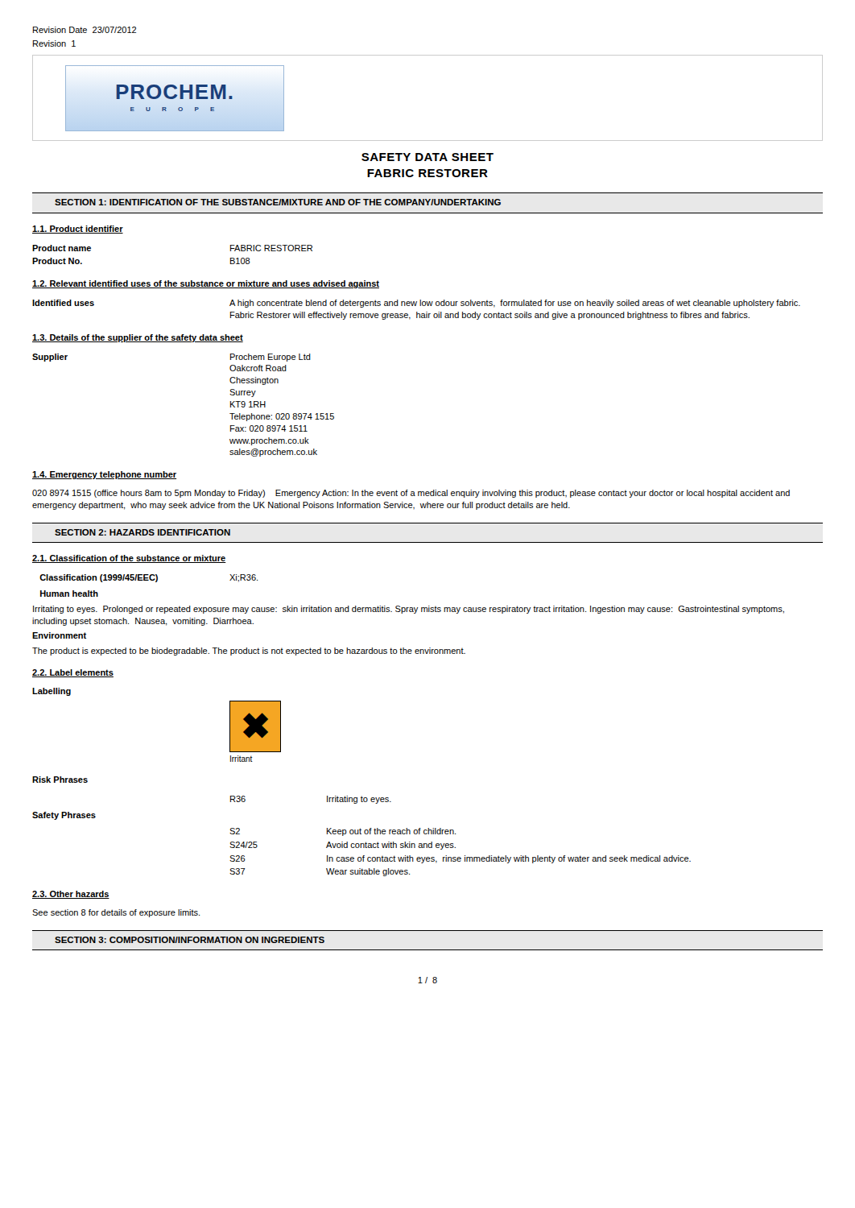Revision Date 23/07/2012
Revision 1
PROCHEM.
E U R O P E
SAFETY DATA SHEET FABRIC RESTORER
SECTION 1: IDENTIFICATION OF THE SUBSTANCE/MIXTURE AND OF THE COMPANY/UNDERTAKING
1.1. Product identifier
| Product name | FABRIC RESTORER |
| Product No. | B108 |
1.2. Relevant identified uses of the substance or mixture and uses advised against
| Identified uses | A high concentrate blend of detergents and new low odour solvents, formulated for use on heavily soiled areas of wet cleanable upholstery fabric. Fabric Restorer will effectively remove grease, hair oil and body contact soils and give a pronounced brightness to fibres and fabrics. |
1.3. Details of the supplier of the safety data sheet
| Supplier | Prochem Europe Ltd Oakcroft Road Chessington Surrey KT9 1RH Telephone: 020 8974 1515 Fax: 020 8974 1511 www.prochem.co.uk sales@prochem.co.uk |
1.4. Emergency telephone number
020 8974 1515 (office hours 8am to 5pm Monday to Friday) Emergency Action: In the event of a medical enquiry involving this product, please contact your doctor or local hospital accident and emergency department, who may seek advice from the UK National Poisons Information Service, where our full product details are held.
SECTION 2: HAZARDS IDENTIFICATION
2.1. Classification of the substance or mixture
| Classification (1999/45/EEC) | Xi;R36. |
Human health
Irritating to eyes. Prolonged or repeated exposure may cause: skin irritation and dermatitis. Spray mists may cause respiratory tract irritation. Ingestion may cause: Gastrointestinal symptoms, including upset stomach. Nausea, vomiting. Diarrhoea.
Environment
The product is expected to be biodegradable. The product is not expected to be hazardous to the environment.
2.2. Label elements
Labelling
✖
Irritant
Risk Phrases
| | R36 | Irritating to eyes. |
Safety Phrases
| | S2 | Keep out of the reach of children. |
| | S24/25 | Avoid contact with skin and eyes. |
| | S26 | In case of contact with eyes, rinse immediately with plenty of water and seek medical advice. |
| | S37 | Wear suitable gloves. |
2.3. Other hazards
See section 8 for details of exposure limits.
SECTION 3: COMPOSITION/INFORMATION ON INGREDIENTS
1 / 8